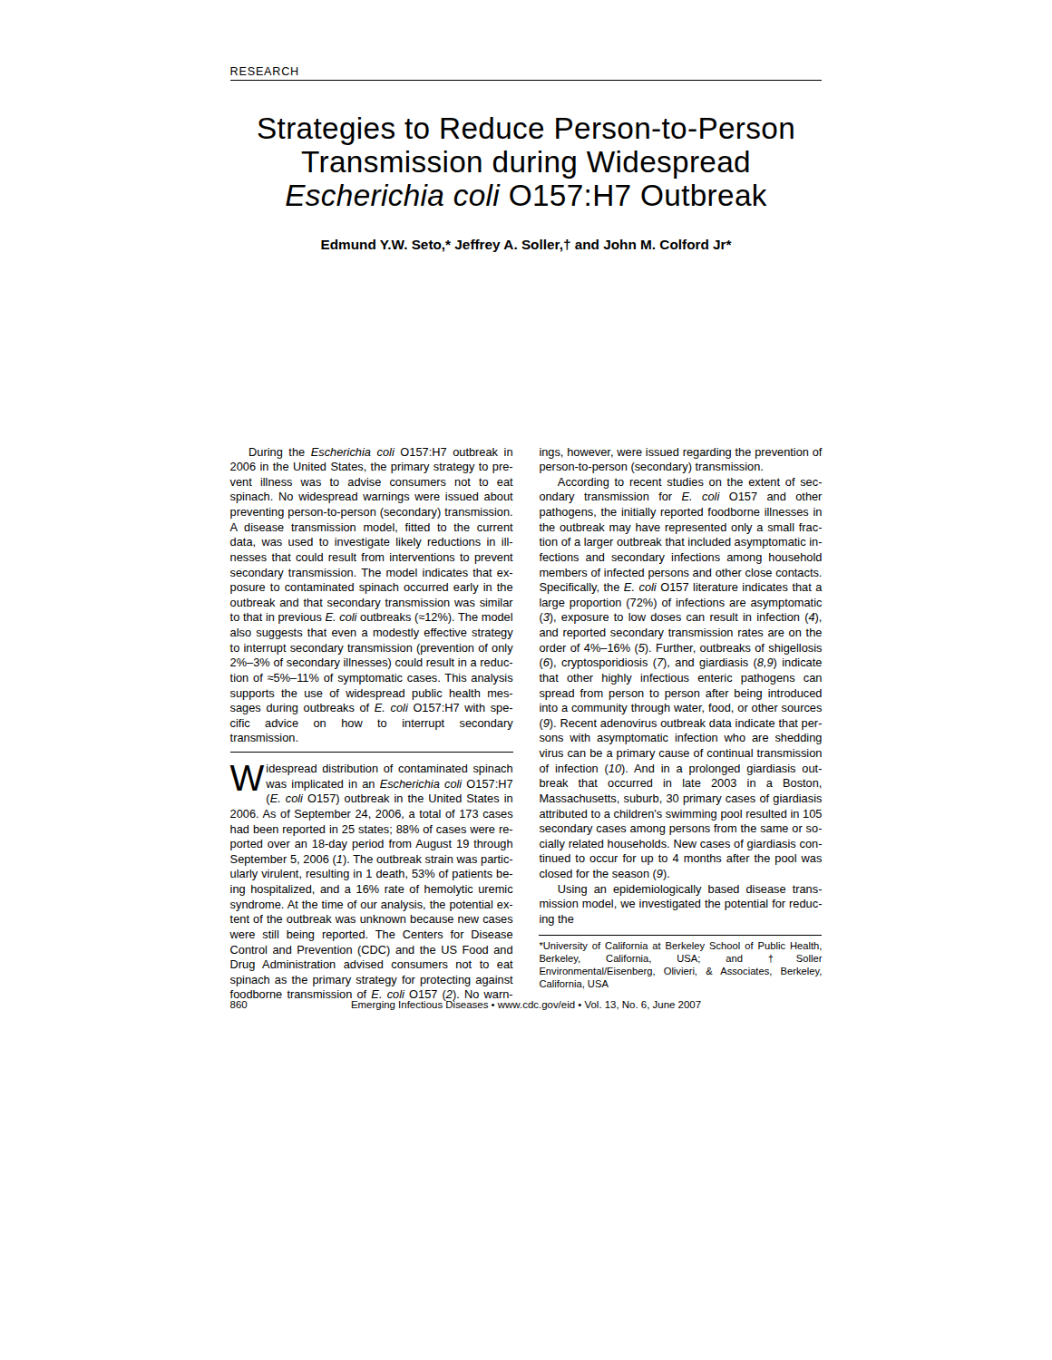RESEARCH
Strategies to Reduce Person-to-Person Transmission during Widespread Escherichia coli O157:H7 Outbreak
Edmund Y.W. Seto,* Jeffrey A. Soller,† and John M. Colford Jr*
During the Escherichia coli O157:H7 outbreak in 2006 in the United States, the primary strategy to prevent illness was to advise consumers not to eat spinach. No widespread warnings were issued about preventing person-to-person (secondary) transmission. A disease transmission model, fitted to the current data, was used to investigate likely reductions in illnesses that could result from interventions to prevent secondary transmission. The model indicates that exposure to contaminated spinach occurred early in the outbreak and that secondary transmission was similar to that in previous E. coli outbreaks (≈12%). The model also suggests that even a modestly effective strategy to interrupt secondary transmission (prevention of only 2%–3% of secondary illnesses) could result in a reduction of ≈5%–11% of symptomatic cases. This analysis supports the use of widespread public health messages during outbreaks of E. coli O157:H7 with specific advice on how to interrupt secondary transmission.
Widespread distribution of contaminated spinach was implicated in an Escherichia coli O157:H7 (E. coli O157) outbreak in the United States in 2006. As of September 24, 2006, a total of 173 cases had been reported in 25 states; 88% of cases were reported over an 18-day period from August 19 through September 5, 2006 (1). The outbreak strain was particularly virulent, resulting in 1 death, 53% of patients being hospitalized, and a 16% rate of hemolytic uremic syndrome. At the time of our analysis, the potential extent of the outbreak was unknown because new cases were still being reported. The Centers for Disease Control and Prevention (CDC) and the US Food and Drug Administration advised consumers not to eat spinach as the primary strategy for protecting against foodborne transmission of E. coli O157 (2). No warnings, however, were issued regarding the prevention of person-to-person (secondary) transmission.
According to recent studies on the extent of secondary transmission for E. coli O157 and other pathogens, the initially reported foodborne illnesses in the outbreak may have represented only a small fraction of a larger outbreak that included asymptomatic infections and secondary infections among household members of infected persons and other close contacts. Specifically, the E. coli O157 literature indicates that a large proportion (72%) of infections are asymptomatic (3), exposure to low doses can result in infection (4), and reported secondary transmission rates are on the order of 4%–16% (5). Further, outbreaks of shigellosis (6), cryptosporidiosis (7), and giardiasis (8,9) indicate that other highly infectious enteric pathogens can spread from person to person after being introduced into a community through water, food, or other sources (9). Recent adenovirus outbreak data indicate that persons with asymptomatic infection who are shedding virus can be a primary cause of continual transmission of infection (10). And in a prolonged giardiasis outbreak that occurred in late 2003 in a Boston, Massachusetts, suburb, 30 primary cases of giardiasis attributed to a children's swimming pool resulted in 105 secondary cases among persons from the same or socially related households. New cases of giardiasis continued to occur for up to 4 months after the pool was closed for the season (9).
Using an epidemiologically based disease transmission model, we investigated the potential for reducing the
*University of California at Berkeley School of Public Health, Berkeley, California, USA; and †Soller Environmental/Eisenberg, Olivieri, & Associates, Berkeley, California, USA
860
Emerging Infectious Diseases • www.cdc.gov/eid • Vol. 13, No. 6, June 2007